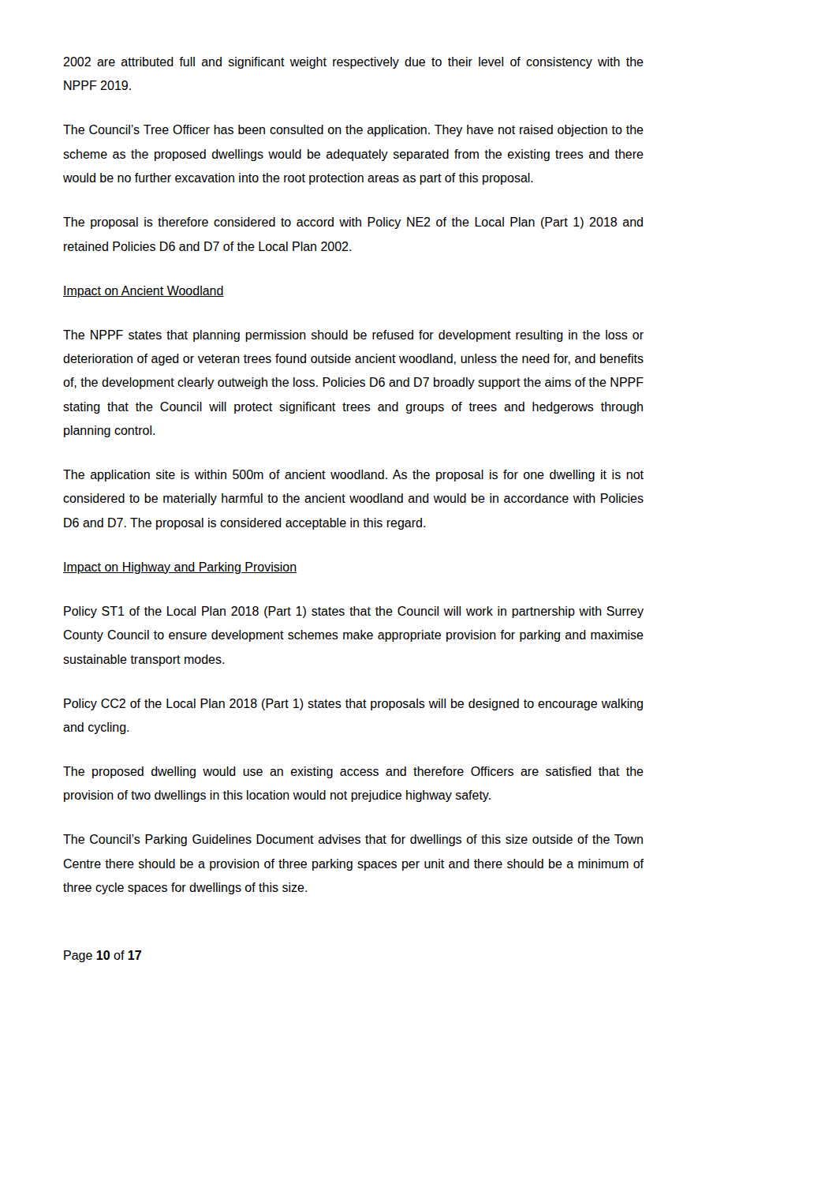2002 are attributed full and significant weight respectively due to their level of consistency with the NPPF 2019.
The Council’s Tree Officer has been consulted on the application. They have not raised objection to the scheme as the proposed dwellings would be adequately separated from the existing trees and there would be no further excavation into the root protection areas as part of this proposal.
The proposal is therefore considered to accord with Policy NE2 of the Local Plan (Part 1) 2018 and retained Policies D6 and D7 of the Local Plan 2002.
Impact on Ancient Woodland
The NPPF states that planning permission should be refused for development resulting in the loss or deterioration of aged or veteran trees found outside ancient woodland, unless the need for, and benefits of, the development clearly outweigh the loss. Policies D6 and D7 broadly support the aims of the NPPF stating that the Council will protect significant trees and groups of trees and hedgerows through planning control.
The application site is within 500m of ancient woodland. As the proposal is for one dwelling it is not considered to be materially harmful to the ancient woodland and would be in accordance with Policies D6 and D7. The proposal is considered acceptable in this regard.
Impact on Highway and Parking Provision
Policy ST1 of the Local Plan 2018 (Part 1) states that the Council will work in partnership with Surrey County Council to ensure development schemes make appropriate provision for parking and maximise sustainable transport modes.
Policy CC2 of the Local Plan 2018 (Part 1) states that proposals will be designed to encourage walking and cycling.
The proposed dwelling would use an existing access and therefore Officers are satisfied that the provision of two dwellings in this location would not prejudice highway safety.
The Council’s Parking Guidelines Document advises that for dwellings of this size outside of the Town Centre there should be a provision of three parking spaces per unit and there should be a minimum of three cycle spaces for dwellings of this size.
Page 10 of 17